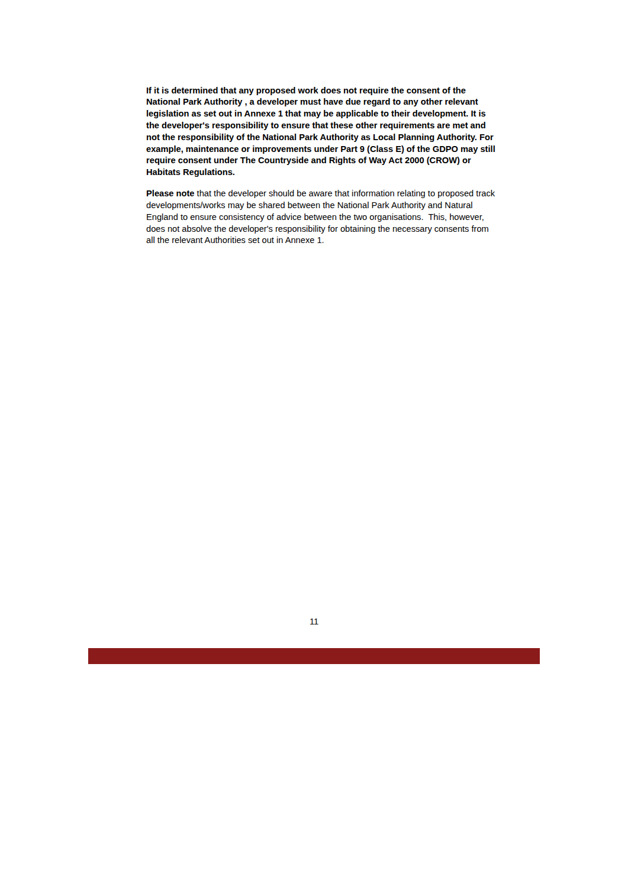If it is determined that any proposed work does not require the consent of the National Park Authority , a developer must have due regard to any other relevant legislation as set out in Annexe 1 that may be applicable to their development. It is the developer's responsibility to ensure that these other requirements are met and not the responsibility of the National Park Authority as Local Planning Authority. For example, maintenance or improvements under Part 9 (Class E) of the GDPO may still require consent under The Countryside and Rights of Way Act 2000 (CROW) or Habitats Regulations.
Please note that the developer should be aware that information relating to proposed track developments/works may be shared between the National Park Authority and Natural England to ensure consistency of advice between the two organisations. This, however, does not absolve the developer's responsibility for obtaining the necessary consents from all the relevant Authorities set out in Annexe 1.
11